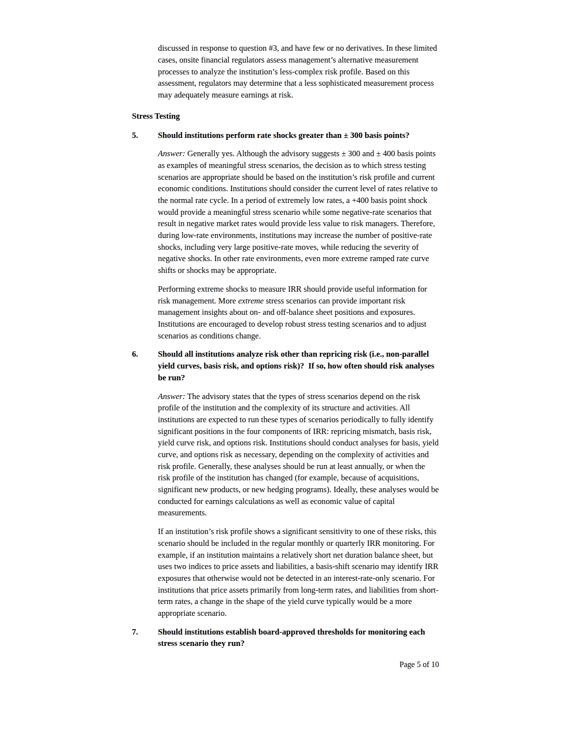discussed in response to question #3, and have few or no derivatives. In these limited cases, onsite financial regulators assess management’s alternative measurement processes to analyze the institution’s less-complex risk profile. Based on this assessment, regulators may determine that a less sophisticated measurement process may adequately measure earnings at risk.
Stress Testing
5.
Should institutions perform rate shocks greater than ± 300 basis points?
Answer: Generally yes. Although the advisory suggests ± 300 and ± 400 basis points as examples of meaningful stress scenarios, the decision as to which stress testing scenarios are appropriate should be based on the institution’s risk profile and current economic conditions. Institutions should consider the current level of rates relative to the normal rate cycle. In a period of extremely low rates, a +400 basis point shock would provide a meaningful stress scenario while some negative-rate scenarios that result in negative market rates would provide less value to risk managers. Therefore, during low-rate environments, institutions may increase the number of positive-rate shocks, including very large positive-rate moves, while reducing the severity of negative shocks. In other rate environments, even more extreme ramped rate curve shifts or shocks may be appropriate.
Performing extreme shocks to measure IRR should provide useful information for risk management. More extreme stress scenarios can provide important risk management insights about on- and off-balance sheet positions and exposures. Institutions are encouraged to develop robust stress testing scenarios and to adjust scenarios as conditions change.
6.
Should all institutions analyze risk other than repricing risk (i.e., non-parallel yield curves, basis risk, and options risk)? If so, how often should risk analyses be run?
Answer: The advisory states that the types of stress scenarios depend on the risk profile of the institution and the complexity of its structure and activities. All institutions are expected to run these types of scenarios periodically to fully identify significant positions in the four components of IRR: repricing mismatch, basis risk, yield curve risk, and options risk. Institutions should conduct analyses for basis, yield curve, and options risk as necessary, depending on the complexity of activities and risk profile. Generally, these analyses should be run at least annually, or when the risk profile of the institution has changed (for example, because of acquisitions, significant new products, or new hedging programs). Ideally, these analyses would be conducted for earnings calculations as well as economic value of capital measurements.
If an institution’s risk profile shows a significant sensitivity to one of these risks, this scenario should be included in the regular monthly or quarterly IRR monitoring. For example, if an institution maintains a relatively short net duration balance sheet, but uses two indices to price assets and liabilities, a basis-shift scenario may identify IRR exposures that otherwise would not be detected in an interest-rate-only scenario. For institutions that price assets primarily from long-term rates, and liabilities from short-term rates, a change in the shape of the yield curve typically would be a more appropriate scenario.
7.
Should institutions establish board-approved thresholds for monitoring each stress scenario they run?
Page 5 of 10